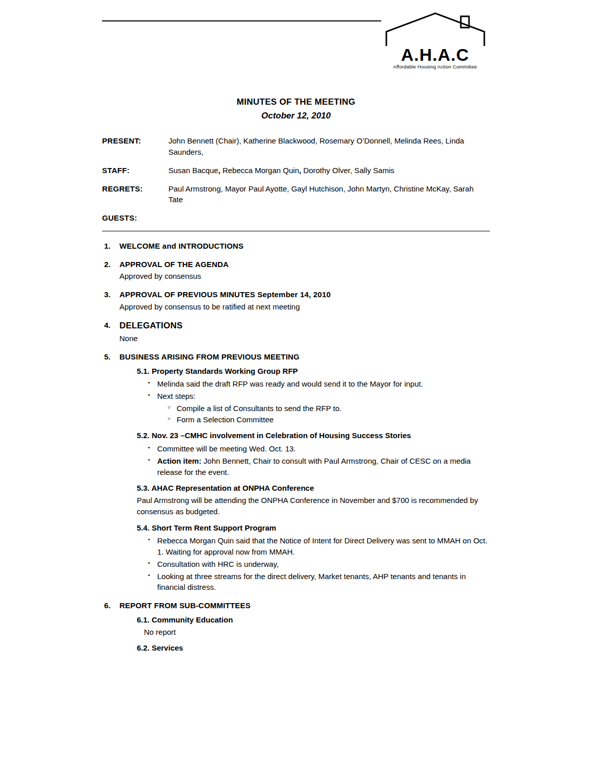A.H.A.C
Affordable Housing Action Committee
MINUTES OF THE MEETING
October 12, 2010
| PRESENT: | John Bennett (Chair), Katherine Blackwood, Rosemary O’Donnell, Melinda Rees, Linda Saunders, |
| STAFF: | Susan Bacque , Rebecca Morgan Quin , Dorothy Olver, Sally Samis |
| REGRETS: | Paul Armstrong, Mayor Paul Ayotte, Gayl Hutchison, John Martyn, Christine McKay, Sarah Tate |
| GUESTS: | |
WELCOME and INTRODUCTIONS
APPROVAL OF THE AGENDA
Approved by consensus
APPROVAL OF PREVIOUS MINUTES September 14, 2010
Approved by consensus to be ratified at next meeting
DELEGATIONS
None
BUSINESS ARISING FROM PREVIOUS MEETING
5.1. Property Standards Working Group RFP
Melinda said the draft RFP was ready and would send it to the Mayor for input.
Next steps:
Compile a list of Consultants to send the RFP to.
Form a Selection Committee
5.2. Nov. 23 –CMHC involvement in Celebration of Housing Success Stories
Committee will be meeting Wed. Oct. 13.
Action item: John Bennett, Chair to consult with Paul Armstrong, Chair of CESC on a media release for the event.
5.3. AHAC Representation at ONPHA Conference
Paul Armstrong will be attending the ONPHA Conference in November and $700 is recommended by consensus as budgeted.
5.4. Short Term Rent Support Program
Rebecca Morgan Quin said that the Notice of Intent for Direct Delivery was sent to MMAH on Oct. 1. Waiting for approval now from MMAH.
Consultation with HRC is underway,
Looking at three streams for the direct delivery, Market tenants, AHP tenants and tenants in financial distress.
REPORT FROM SUB-COMMITTEES
6.1. Community Education
No report
6.2. Services